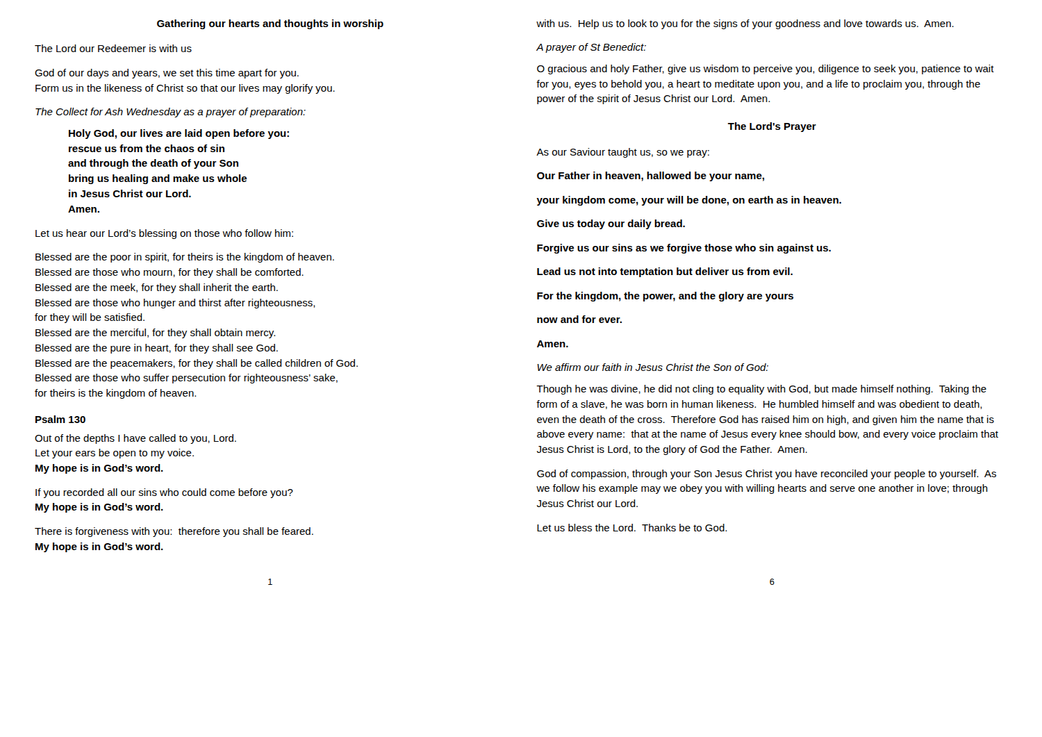Gathering our hearts and thoughts in worship
The Lord our Redeemer is with us
God of our days and years, we set this time apart for you.
Form us in the likeness of Christ so that our lives may glorify you.
The Collect for Ash Wednesday as a prayer of preparation:
Holy God, our lives are laid open before you:
rescue us from the chaos of sin
and through the death of your Son
bring us healing and make us whole
in Jesus Christ our Lord.
Amen.
Let us hear our Lord’s blessing on those who follow him:
Blessed are the poor in spirit, for theirs is the kingdom of heaven.
Blessed are those who mourn, for they shall be comforted.
Blessed are the meek, for they shall inherit the earth.
Blessed are those who hunger and thirst after righteousness,
for they will be satisfied.
Blessed are the merciful, for they shall obtain mercy.
Blessed are the pure in heart, for they shall see God.
Blessed are the peacemakers, for they shall be called children of God.
Blessed are those who suffer persecution for righteousness’ sake,
for theirs is the kingdom of heaven.
Psalm 130
Out of the depths I have called to you, Lord.
Let your ears be open to my voice.
My hope is in God’s word.
If you recorded all our sins who could come before you?
My hope is in God’s word.
There is forgiveness with you: therefore you shall be feared.
My hope is in God’s word.
1
with us. Help us to look to you for the signs of your goodness and love towards us. Amen.
A prayer of St Benedict:
O gracious and holy Father, give us wisdom to perceive you, diligence to seek you, patience to wait for you, eyes to behold you, a heart to meditate upon you, and a life to proclaim you, through the power of the spirit of Jesus Christ our Lord. Amen.
The Lord's Prayer
As our Saviour taught us, so we pray:
Our Father in heaven, hallowed be your name,
your kingdom come, your will be done, on earth as in heaven.
Give us today our daily bread.
Forgive us our sins as we forgive those who sin against us.
Lead us not into temptation but deliver us from evil.
For the kingdom, the power, and the glory are yours
now and for ever.
Amen.
We affirm our faith in Jesus Christ the Son of God:
Though he was divine, he did not cling to equality with God, but made himself nothing. Taking the form of a slave, he was born in human likeness. He humbled himself and was obedient to death, even the death of the cross. Therefore God has raised him on high, and given him the name that is above every name: that at the name of Jesus every knee should bow, and every voice proclaim that Jesus Christ is Lord, to the glory of God the Father. Amen.
God of compassion, through your Son Jesus Christ you have reconciled your people to yourself. As we follow his example may we obey you with willing hearts and serve one another in love; through Jesus Christ our Lord.
Let us bless the Lord. Thanks be to God.
6